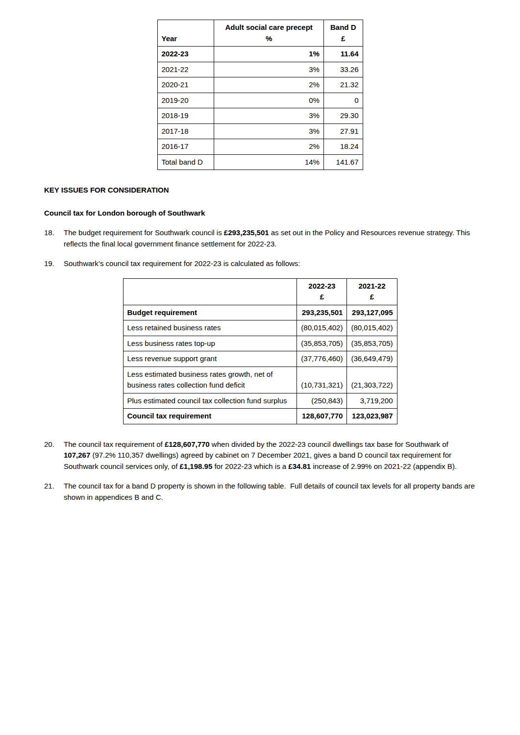| Year | Adult social care precept % | Band D £ |
| --- | --- | --- |
| 2022-23 | 1% | 11.64 |
| 2021-22 | 3% | 33.26 |
| 2020-21 | 2% | 21.32 |
| 2019-20 | 0% | 0 |
| 2018-19 | 3% | 29.30 |
| 2017-18 | 3% | 27.91 |
| 2016-17 | 2% | 18.24 |
| Total band D | 14% | 141.67 |
KEY ISSUES FOR CONSIDERATION
Council tax for London borough of Southwark
18. The budget requirement for Southwark council is £293,235,501 as set out in the Policy and Resources revenue strategy. This reflects the final local government finance settlement for 2022-23.
19. Southwark’s council tax requirement for 2022-23 is calculated as follows:
| | 2022-23 £ | 2021-22 £ |
| --- | --- | --- |
| Budget requirement | 293,235,501 | 293,127,095 |
| Less retained business rates | (80,015,402) | (80,015,402) |
| Less business rates top-up | (35,853,705) | (35,853,705) |
| Less revenue support grant | (37,776,460) | (36,649,479) |
| Less estimated business rates growth, net of business rates collection fund deficit | (10,731,321) | (21,303,722) |
| Plus estimated council tax collection fund surplus | (250,843) | 3,719,200 |
| Council tax requirement | 128,607,770 | 123,023,987 |
20. The council tax requirement of £128,607,770 when divided by the 2022-23 council dwellings tax base for Southwark of 107,267 (97.2% 110,357 dwellings) agreed by cabinet on 7 December 2021, gives a band D council tax requirement for Southwark council services only, of £1,198.95 for 2022-23 which is a £34.81 increase of 2.99% on 2021-22 (appendix B).
21. The council tax for a band D property is shown in the following table. Full details of council tax levels for all property bands are shown in appendices B and C.